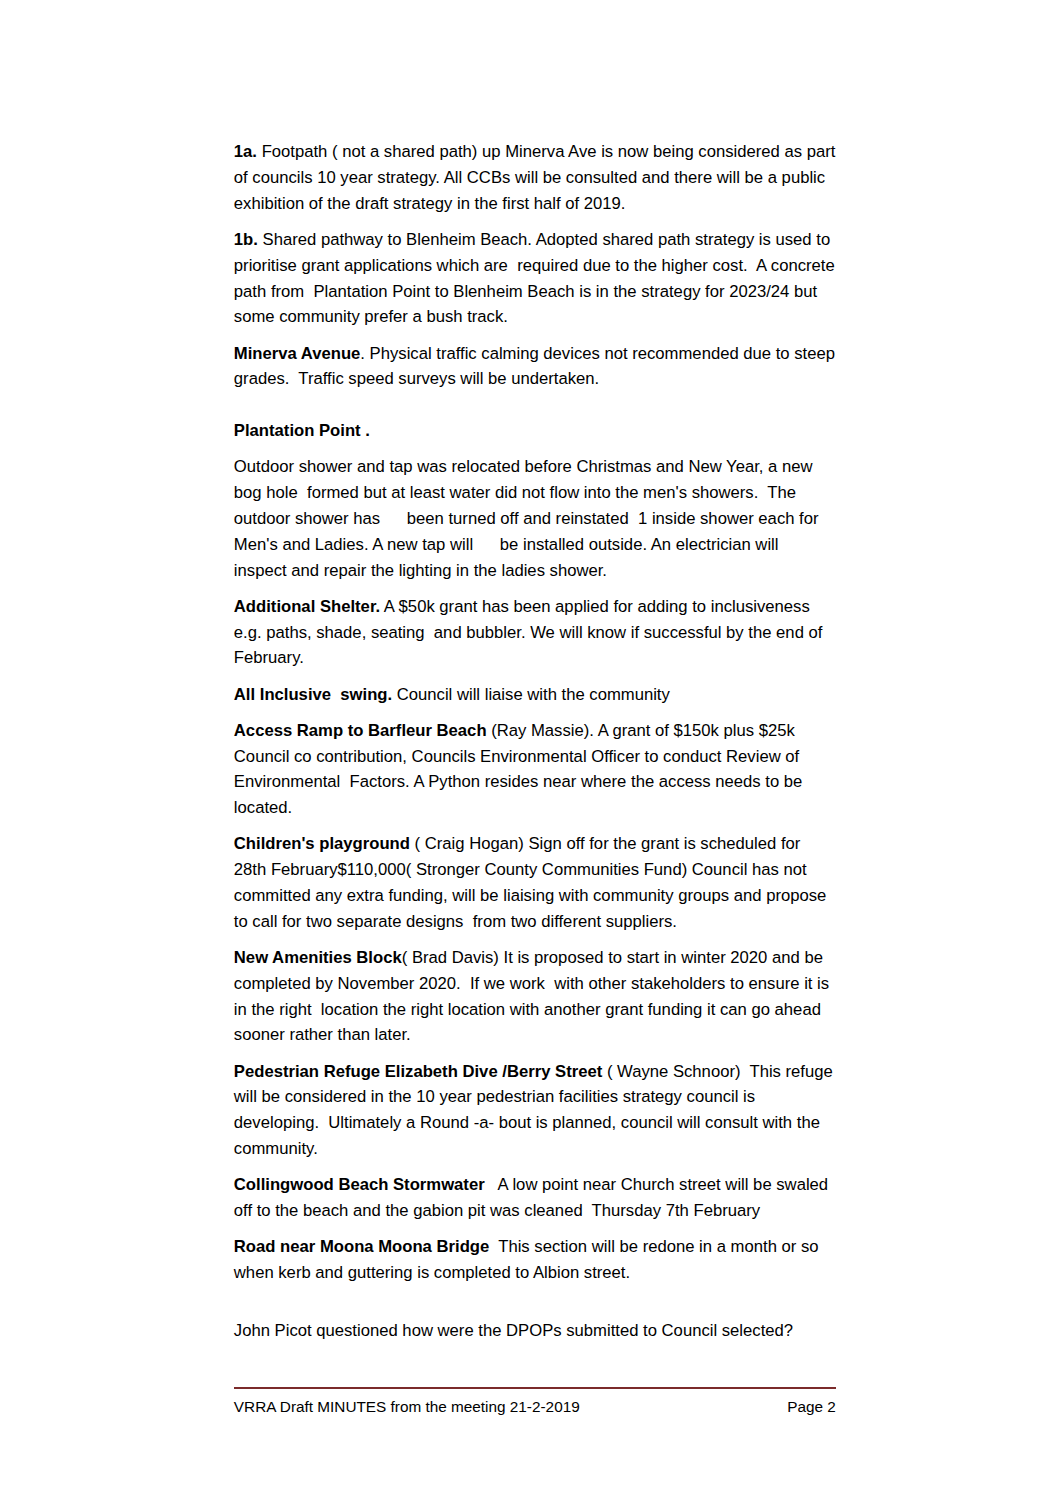1a. Footpath ( not a shared path) up Minerva Ave is now being considered as part of councils 10 year strategy. All CCBs will be consulted and there will be a public exhibition of the draft strategy in the first half of 2019.
1b. Shared pathway to Blenheim Beach. Adopted shared path strategy is used to prioritise grant applications which are required due to the higher cost. A concrete path from Plantation Point to Blenheim Beach is in the strategy for 2023/24 but some community prefer a bush track.
Minerva Avenue. Physical traffic calming devices not recommended due to steep grades. Traffic speed surveys will be undertaken.
Plantation Point .
Outdoor shower and tap was relocated before Christmas and New Year, a new bog hole formed but at least water did not flow into the men's showers. The outdoor shower has been turned off and reinstated 1 inside shower each for Men's and Ladies. A new tap will be installed outside. An electrician will inspect and repair the lighting in the ladies shower.
Additional Shelter. A $50k grant has been applied for adding to inclusiveness e.g. paths, shade, seating and bubbler. We will know if successful by the end of February.
All Inclusive swing. Council will liaise with the community
Access Ramp to Barfleur Beach (Ray Massie). A grant of $150k plus $25k Council co contribution, Councils Environmental Officer to conduct Review of Environmental Factors. A Python resides near where the access needs to be located.
Children's playground ( Craig Hogan) Sign off for the grant is scheduled for 28th February$110,000( Stronger County Communities Fund) Council has not committed any extra funding, will be liaising with community groups and propose to call for two separate designs from two different suppliers.
New Amenities Block( Brad Davis) It is proposed to start in winter 2020 and be completed by November 2020. If we work with other stakeholders to ensure it is in the right location the right location with another grant funding it can go ahead sooner rather than later.
Pedestrian Refuge Elizabeth Dive /Berry Street ( Wayne Schnoor) This refuge will be considered in the 10 year pedestrian facilities strategy council is developing. Ultimately a Round -a- bout is planned, council will consult with the community.
Collingwood Beach Stormwater A low point near Church street will be swaled off to the beach and the gabion pit was cleaned Thursday 7th February
Road near Moona Moona Bridge This section will be redone in a month or so when kerb and guttering is completed to Albion street.
John Picot questioned how were the DPOPs submitted to Council selected?
VRRA Draft MINUTES from the meeting 21-2-2019
Page 2